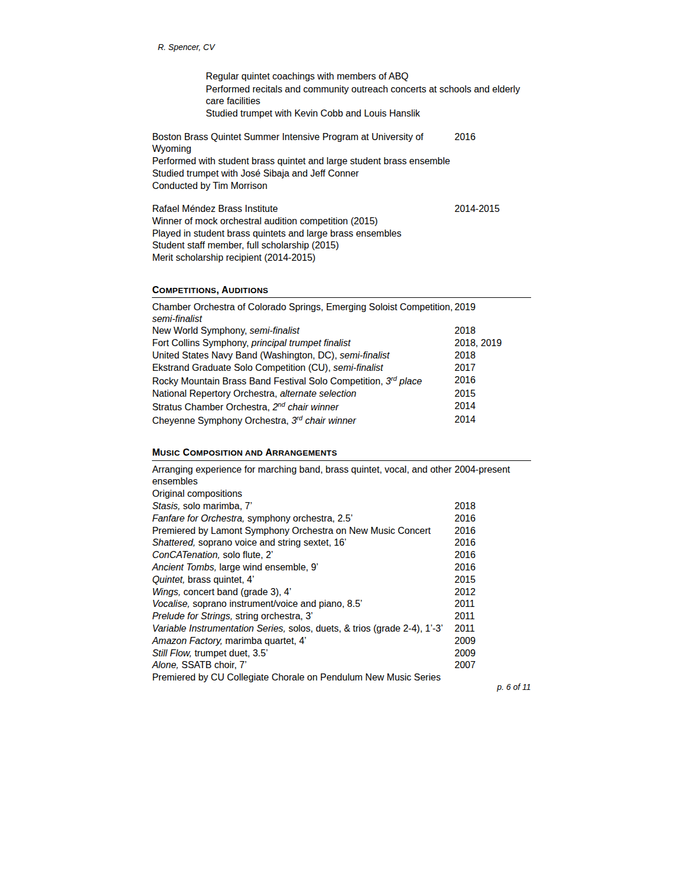R. Spencer, CV
Regular quintet coachings with members of ABQ
Performed recitals and community outreach concerts at schools and elderly care facilities
Studied trumpet with Kevin Cobb and Louis Hanslik
| Boston Brass Quintet Summer Intensive Program at University of Wyoming | 2016 |
| Performed with student brass quintet and large student brass ensemble | |
| Studied trumpet with José Sibaja and Jeff Conner | |
| Conducted by Tim Morrison | |
| Rafael Méndez Brass Institute | 2014-2015 |
| Winner of mock orchestral audition competition (2015) | |
| Played in student brass quintets and large brass ensembles | |
| Student staff member, full scholarship (2015) | |
| Merit scholarship recipient (2014-2015) | |
COMPETITIONS, AUDITIONS
| Chamber Orchestra of Colorado Springs, Emerging Soloist Competition, semi-finalist | 2019 |
| New World Symphony, semi-finalist | 2018 |
| Fort Collins Symphony, principal trumpet finalist | 2018, 2019 |
| United States Navy Band (Washington, DC), semi-finalist | 2018 |
| Ekstrand Graduate Solo Competition (CU), semi-finalist | 2017 |
| Rocky Mountain Brass Band Festival Solo Competition, 3 rd place | 2016 |
| National Repertory Orchestra, alternate selection | 2015 |
| Stratus Chamber Orchestra, 2 nd chair winner | 2014 |
| Cheyenne Symphony Orchestra, 3 rd chair winner | 2014 |
MUSIC COMPOSITION AND ARRANGEMENTS
| Arranging experience for marching band, brass quintet, vocal, and other ensembles | 2004-present |
| Original compositions | |
| Stasis, solo marimba, 7’ | 2018 |
| Fanfare for Orchestra, symphony orchestra, 2.5’ | 2016 |
| Premiered by Lamont Symphony Orchestra on New Music Concert | 2016 |
| Shattered, soprano voice and string sextet, 16’ | 2016 |
| ConCATenation, solo flute, 2’ | 2016 |
| Ancient Tombs, large wind ensemble, 9’ | 2016 |
| Quintet, brass quintet, 4’ | 2015 |
| Wings, concert band (grade 3), 4’ | 2012 |
| Vocalise, soprano instrument/voice and piano, 8.5’ | 2011 |
| Prelude for Strings, string orchestra, 3’ | 2011 |
| Variable Instrumentation Series, solos, duets, & trios (grade 2-4), 1’-3’ | 2011 |
| Amazon Factory, marimba quartet, 4’ | 2009 |
| Still Flow, trumpet duet, 3.5’ | 2009 |
| Alone, SSATB choir, 7’ | 2007 |
| Premiered by CU Collegiate Chorale on Pendulum New Music Series | |
p. 6 of 11